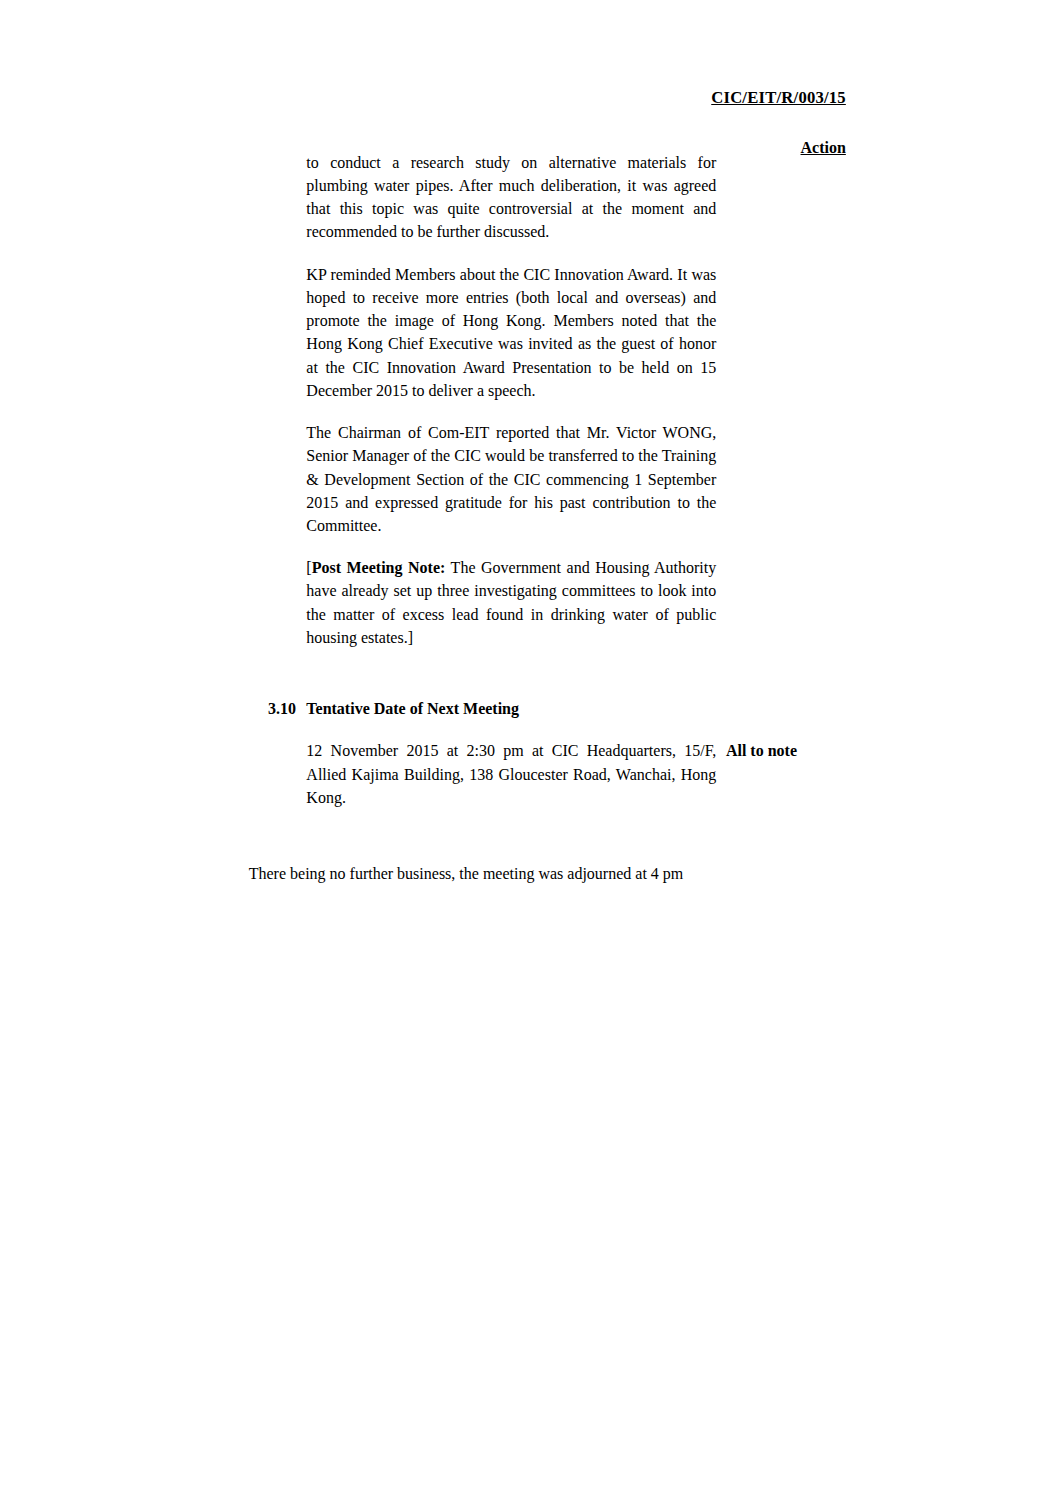CIC/EIT/R/003/15
Action
to conduct a research study on alternative materials for plumbing water pipes. After much deliberation, it was agreed that this topic was quite controversial at the moment and recommended to be further discussed.
KP reminded Members about the CIC Innovation Award. It was hoped to receive more entries (both local and overseas) and promote the image of Hong Kong. Members noted that the Hong Kong Chief Executive was invited as the guest of honor at the CIC Innovation Award Presentation to be held on 15 December 2015 to deliver a speech.
The Chairman of Com-EIT reported that Mr. Victor WONG, Senior Manager of the CIC would be transferred to the Training & Development Section of the CIC commencing 1 September 2015 and expressed gratitude for his past contribution to the Committee.
[Post Meeting Note: The Government and Housing Authority have already set up three investigating committees to look into the matter of excess lead found in drinking water of public housing estates.]
3.10
Tentative Date of Next Meeting
All to note 12 November 2015 at 2:30 pm at CIC Headquarters, 15/F, Allied Kajima Building, 138 Gloucester Road, Wanchai, Hong Kong.
There being no further business, the meeting was adjourned at 4 pm